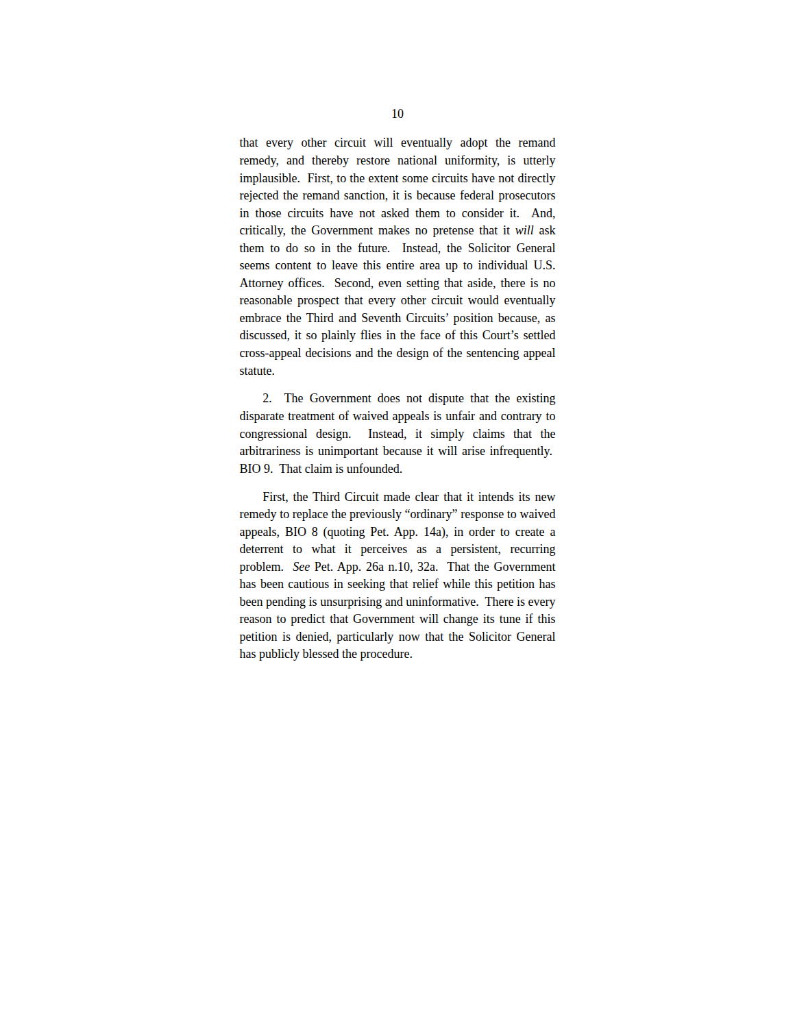10
that every other circuit will eventually adopt the remand remedy, and thereby restore national uniformity, is utterly implausible. First, to the extent some circuits have not directly rejected the remand sanction, it is because federal prosecutors in those circuits have not asked them to consider it. And, critically, the Government makes no pretense that it will ask them to do so in the future. Instead, the Solicitor General seems content to leave this entire area up to individual U.S. Attorney offices. Second, even setting that aside, there is no reasonable prospect that every other circuit would eventually embrace the Third and Seventh Circuits’ position because, as discussed, it so plainly flies in the face of this Court’s settled cross-appeal decisions and the design of the sentencing appeal statute.
2. The Government does not dispute that the existing disparate treatment of waived appeals is unfair and contrary to congressional design. Instead, it simply claims that the arbitrariness is unimportant because it will arise infrequently. BIO 9. That claim is unfounded.
First, the Third Circuit made clear that it intends its new remedy to replace the previously “ordinary” response to waived appeals, BIO 8 (quoting Pet. App. 14a), in order to create a deterrent to what it perceives as a persistent, recurring problem. See Pet. App. 26a n.10, 32a. That the Government has been cautious in seeking that relief while this petition has been pending is unsurprising and uninformative. There is every reason to predict that Government will change its tune if this petition is denied, particularly now that the Solicitor General has publicly blessed the procedure.